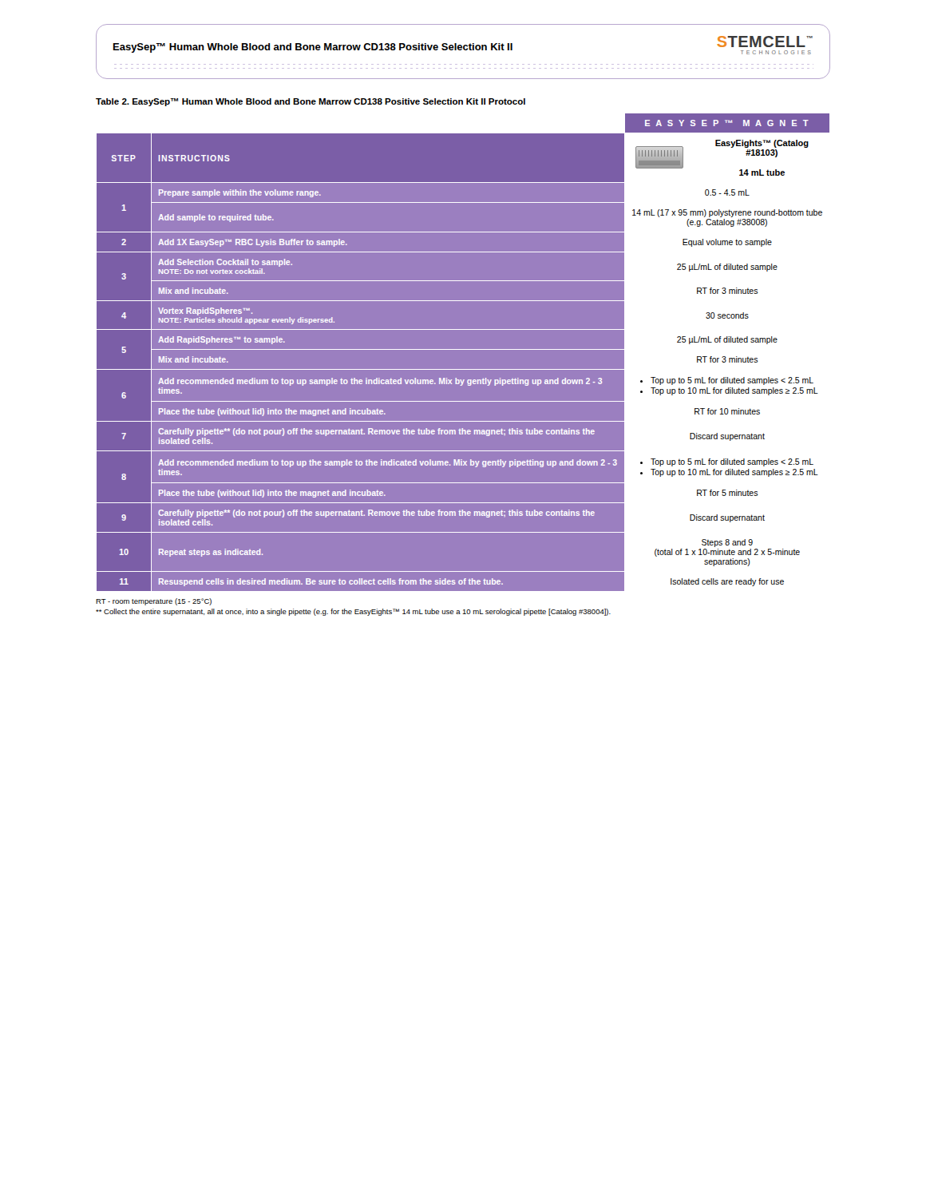STEMCELL™
TECHNOLOGIES
EasySep™ Human Whole Blood and Bone Marrow CD138 Positive Selection Kit II
Table 2. EasySep™ Human Whole Blood and Bone Marrow CD138 Positive Selection Kit II Protocol
| | E A S Y S E P ™ M A G N E T |
| STEP | INSTRUCTIONS | | EasyEights™ (Catalog #18103) |
| 14 mL tube |
| 1 | Prepare sample within the volume range. | 0.5 - 4.5 mL |
| Add sample to required tube. | 14 mL (17 x 95 mm) polystyrene round-bottom tube (e.g. Catalog #38008) |
| 2 | Add 1X EasySep™ RBC Lysis Buffer to sample. | Equal volume to sample |
| 3 | Add Selection Cocktail to sample. NOTE: Do not vortex cocktail. | 25 µL/mL of diluted sample |
| Mix and incubate. | RT for 3 minutes |
| 4 | Vortex RapidSpheres™. NOTE: Particles should appear evenly dispersed. | 30 seconds |
| 5 | Add RapidSpheres™ to sample. | 25 µL/mL of diluted sample |
| Mix and incubate. | RT for 3 minutes |
| 6 | Add recommended medium to top up sample to the indicated volume. Mix by gently pipetting up and down 2 - 3 times. | Top up to 5 mL for diluted samples < 2.5 mL Top up to 10 mL for diluted samples ≥ 2.5 mL |
| Place the tube (without lid) into the magnet and incubate. | RT for 10 minutes |
| 7 | Carefully pipette** (do not pour) off the supernatant. Remove the tube from the magnet; this tube contains the isolated cells. | Discard supernatant |
| 8 | Add recommended medium to top up the sample to the indicated volume. Mix by gently pipetting up and down 2 - 3 times. | Top up to 5 mL for diluted samples < 2.5 mL Top up to 10 mL for diluted samples ≥ 2.5 mL |
| Place the tube (without lid) into the magnet and incubate. | RT for 5 minutes |
| 9 | Carefully pipette** (do not pour) off the supernatant. Remove the tube from the magnet; this tube contains the isolated cells. | Discard supernatant |
| 10 | Repeat steps as indicated. | Steps 8 and 9 (total of 1 x 10-minute and 2 x 5-minute separations) |
| 11 | Resuspend cells in desired medium. Be sure to collect cells from the sides of the tube. | Isolated cells are ready for use |
RT - room temperature (15 - 25°C)
** Collect the entire supernatant, all at once, into a single pipette (e.g. for the EasyEights™ 14 mL tube use a 10 mL serological pipette [Catalog #38004]).